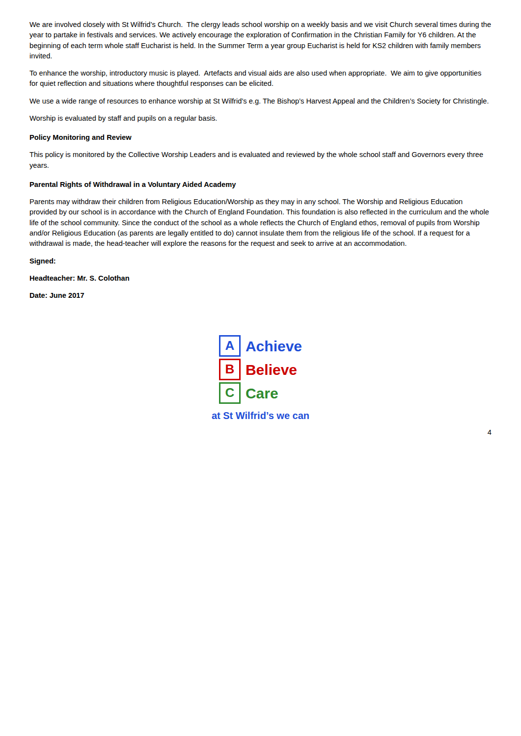We are involved closely with St Wilfrid’s Church. The clergy leads school worship on a weekly basis and we visit Church several times during the year to partake in festivals and services. We actively encourage the exploration of Confirmation in the Christian Family for Y6 children. At the beginning of each term whole staff Eucharist is held. In the Summer Term a year group Eucharist is held for KS2 children with family members invited.
To enhance the worship, introductory music is played. Artefacts and visual aids are also used when appropriate. We aim to give opportunities for quiet reflection and situations where thoughtful responses can be elicited.
We use a wide range of resources to enhance worship at St Wilfrid’s e.g. The Bishop’s Harvest Appeal and the Children’s Society for Christingle.
Worship is evaluated by staff and pupils on a regular basis.
Policy Monitoring and Review
This policy is monitored by the Collective Worship Leaders and is evaluated and reviewed by the whole school staff and Governors every three years.
Parental Rights of Withdrawal in a Voluntary Aided Academy
Parents may withdraw their children from Religious Education/Worship as they may in any school. The Worship and Religious Education provided by our school is in accordance with the Church of England Foundation. This foundation is also reflected in the curriculum and the whole life of the school community. Since the conduct of the school as a whole reflects the Church of England ethos, removal of pupils from Worship and/or Religious Education (as parents are legally entitled to do) cannot insulate them from the religious life of the school. If a request for a withdrawal is made, the head-teacher will explore the reasons for the request and seek to arrive at an accommodation.
Signed:
Headteacher: Mr. S. Colothan
Date: June 2017
A
Achieve
B
Believe
C
Care
at St Wilfrid’s we can
4